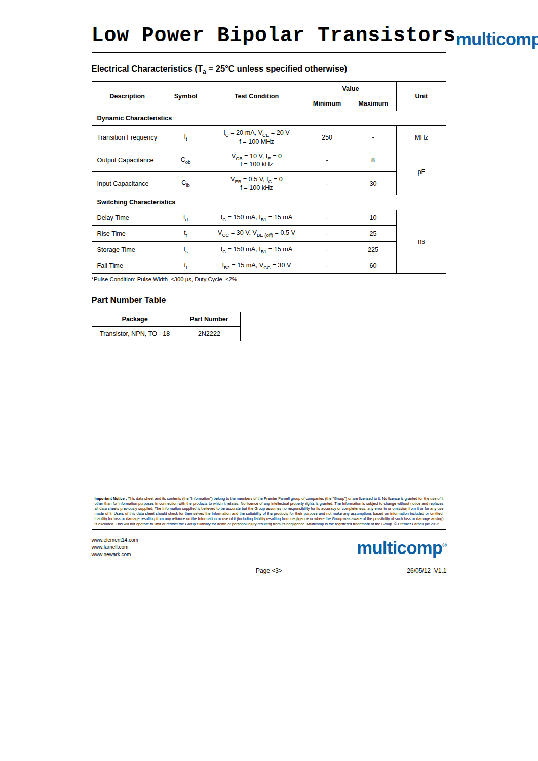Low Power Bipolar Transistors
multicomp®
Electrical Characteristics (Ta = 25°C unless specified otherwise)
| Description | Symbol | Test Condition | Value | Unit |
| --- | --- | --- | --- | --- |
| Minimum | Maximum |
| Dynamic Characteristics |
| Transition Frequency | f t | I C = 20 mA, V CE = 20 V f = 100 MHz | 250 | - | MHz |
| Output Capacitance | C ob | V CB = 10 V, I E = 0 f = 100 kHz | - | 8 | pF |
| Input Capacitance | C ib | V EB = 0.5 V, I C = 0 f = 100 kHz | - | 30 |
| Switching Characteristics |
| Delay Time | t d | I C = 150 mA, I B1 = 15 mA | - | 10 | ns |
| Rise Time | t r | V CC = 30 V, V BE (off) = 0.5 V | - | 25 |
| Storage Time | t s | I C = 150 mA, I B1 = 15 mA | - | 225 |
| Fall Time | t f | I B2 = 15 mA, V CC = 30 V | - | 60 |
*Pulse Condition: Pulse Width ≤300 µs, Duty Cycle ≤2%
Part Number Table
| Package | Part Number |
| --- | --- |
| Transistor, NPN, TO - 18 | 2N2222 |
Important Notice : This data sheet and its contents (the "Information") belong to the members of the Premier Farnell group of companies (the "Group") or are licensed to it. No licence is granted for the use of it other than for information purposes in connection with the products to which it relates. No licence of any intellectual property rights is granted. The Information is subject to change without notice and replaces all data sheets previously supplied. The Information supplied is believed to be accurate but the Group assumes no responsibility for its accuracy or completeness, any error in or omission from it or for any use made of it. Users of this data sheet should check for themselves the Information and the suitability of the products for their purpose and not make any assumptions based on information included or omitted. Liability for loss or damage resulting from any reliance on the Information or use of it (including liability resulting from negligence or where the Group was aware of the possibility of such loss or damage arising) is excluded. This will not operate to limit or restrict the Group's liability for death or personal injury resulting from its negligence. Multicomp is the registered trademark of the Group. © Premier Farnell plc 2012.
www.element14.com
www.farnell.com
www.newark.com
multicomp®
Page <3>
26/05/12 V1.1